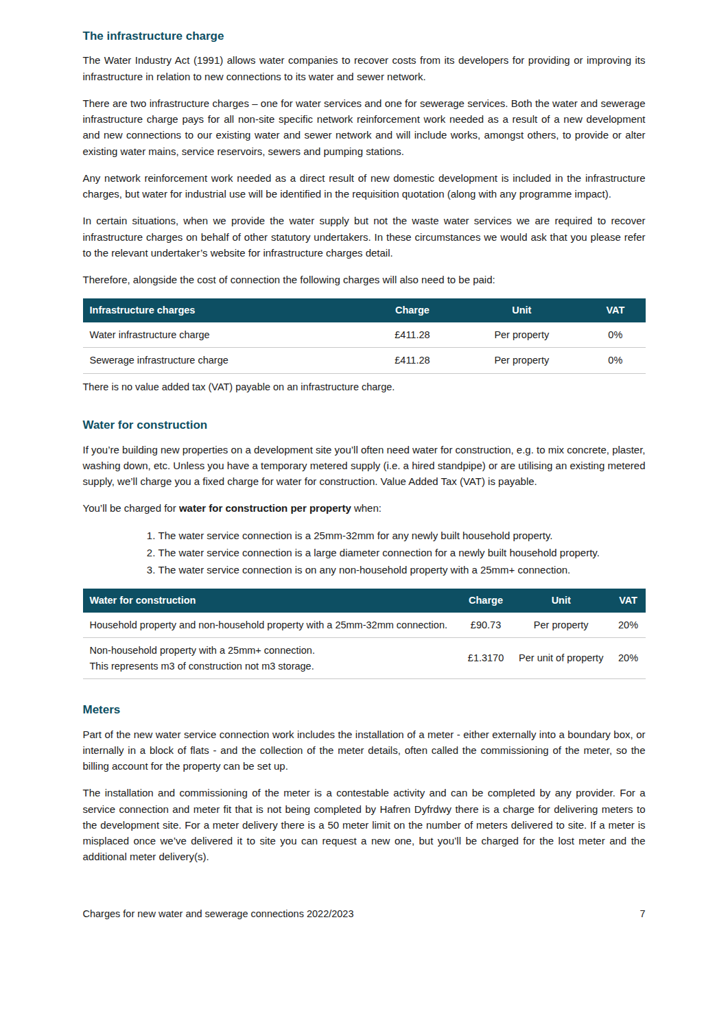The infrastructure charge
The Water Industry Act (1991) allows water companies to recover costs from its developers for providing or improving its infrastructure in relation to new connections to its water and sewer network.
There are two infrastructure charges – one for water services and one for sewerage services. Both the water and sewerage infrastructure charge pays for all non-site specific network reinforcement work needed as a result of a new development and new connections to our existing water and sewer network and will include works, amongst others, to provide or alter existing water mains, service reservoirs, sewers and pumping stations.
Any network reinforcement work needed as a direct result of new domestic development is included in the infrastructure charges, but water for industrial use will be identified in the requisition quotation (along with any programme impact).
In certain situations, when we provide the water supply but not the waste water services we are required to recover infrastructure charges on behalf of other statutory undertakers. In these circumstances we would ask that you please refer to the relevant undertaker’s website for infrastructure charges detail.
Therefore, alongside the cost of connection the following charges will also need to be paid:
| Infrastructure charges | Charge | Unit | VAT |
| --- | --- | --- | --- |
| Water infrastructure charge | £411.28 | Per property | 0% |
| Sewerage infrastructure charge | £411.28 | Per property | 0% |
There is no value added tax (VAT) payable on an infrastructure charge.
Water for construction
If you’re building new properties on a development site you’ll often need water for construction, e.g. to mix concrete, plaster, washing down, etc. Unless you have a temporary metered supply (i.e. a hired standpipe) or are utilising an existing metered supply, we’ll charge you a fixed charge for water for construction. Value Added Tax (VAT) is payable.
You’ll be charged for water for construction per property when:
The water service connection is a 25mm-32mm for any newly built household property.
The water service connection is a large diameter connection for a newly built household property.
The water service connection is on any non-household property with a 25mm+ connection.
| Water for construction | Charge | Unit | VAT |
| --- | --- | --- | --- |
| Household property and non-household property with a 25mm-32mm connection. | £90.73 | Per property | 20% |
| Non-household property with a 25mm+ connection. This represents m3 of construction not m3 storage. | £1.3170 | Per unit of property | 20% |
Meters
Part of the new water service connection work includes the installation of a meter - either externally into a boundary box, or internally in a block of flats - and the collection of the meter details, often called the commissioning of the meter, so the billing account for the property can be set up.
The installation and commissioning of the meter is a contestable activity and can be completed by any provider. For a service connection and meter fit that is not being completed by Hafren Dyfrdwy there is a charge for delivering meters to the development site. For a meter delivery there is a 50 meter limit on the number of meters delivered to site. If a meter is misplaced once we’ve delivered it to site you can request a new one, but you’ll be charged for the lost meter and the additional meter delivery(s).
Charges for new water and sewerage connections 2022/2023 7